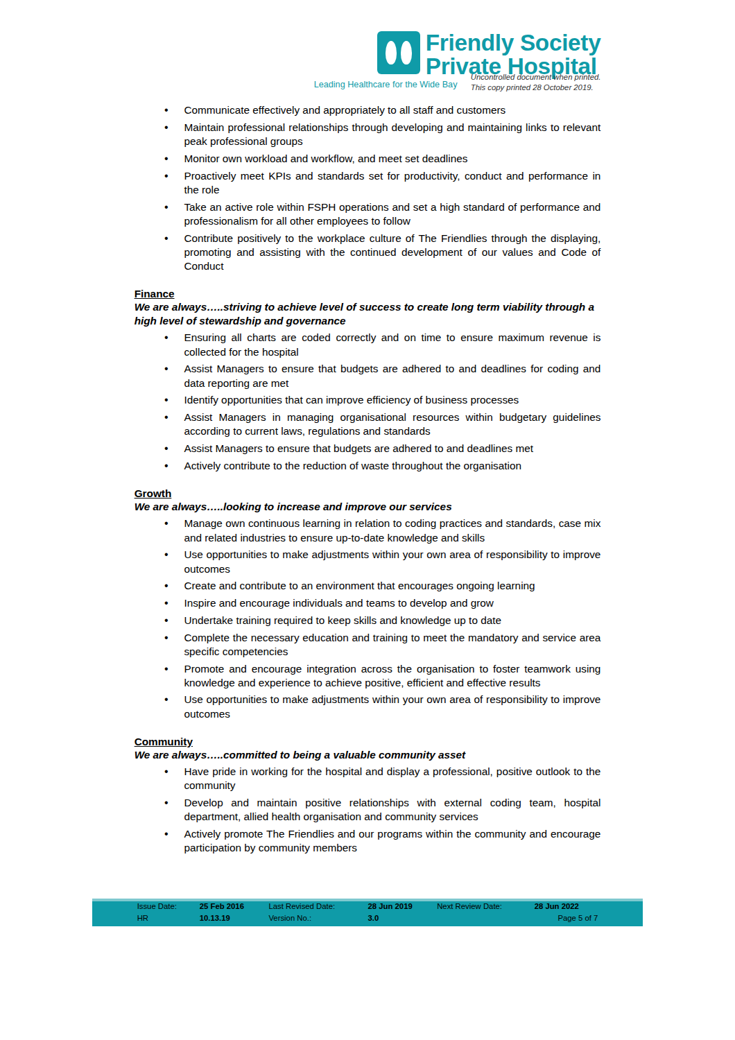Friendly Society Private Hospital
Leading Healthcare for the Wide Bay
Uncontrolled document when printed.
This copy printed 28 October 2019.
Communicate effectively and appropriately to all staff and customers
Maintain professional relationships through developing and maintaining links to relevant peak professional groups
Monitor own workload and workflow, and meet set deadlines
Proactively meet KPIs and standards set for productivity, conduct and performance in the role
Take an active role within FSPH operations and set a high standard of performance and professionalism for all other employees to follow
Contribute positively to the workplace culture of The Friendlies through the displaying, promoting and assisting with the continued development of our values and Code of Conduct
Finance
We are always…..striving to achieve level of success to create long term viability through a high level of stewardship and governance
Ensuring all charts are coded correctly and on time to ensure maximum revenue is collected for the hospital
Assist Managers to ensure that budgets are adhered to and deadlines for coding and data reporting are met
Identify opportunities that can improve efficiency of business processes
Assist Managers in managing organisational resources within budgetary guidelines according to current laws, regulations and standards
Assist Managers to ensure that budgets are adhered to and deadlines met
Actively contribute to the reduction of waste throughout the organisation
Growth
We are always…..looking to increase and improve our services
Manage own continuous learning in relation to coding practices and standards, case mix and related industries to ensure up-to-date knowledge and skills
Use opportunities to make adjustments within your own area of responsibility to improve outcomes
Create and contribute to an environment that encourages ongoing learning
Inspire and encourage individuals and teams to develop and grow
Undertake training required to keep skills and knowledge up to date
Complete the necessary education and training to meet the mandatory and service area specific competencies
Promote and encourage integration across the organisation to foster teamwork using knowledge and experience to achieve positive, efficient and effective results
Use opportunities to make adjustments within your own area of responsibility to improve outcomes
Community
We are always…..committed to being a valuable community asset
Have pride in working for the hospital and display a professional, positive outlook to the community
Develop and maintain positive relationships with external coding team, hospital department, allied health organisation and community services
Actively promote The Friendlies and our programs within the community and encourage participation by community members
| Issue Date: | 25 Feb 2016 | Last Revised Date: | 28 Jun 2019 | Next Review Date: | 28 Jun 2022 |
| HR | 10.13.19 | Version No.: | 3.0 | | Page 5 of 7 |